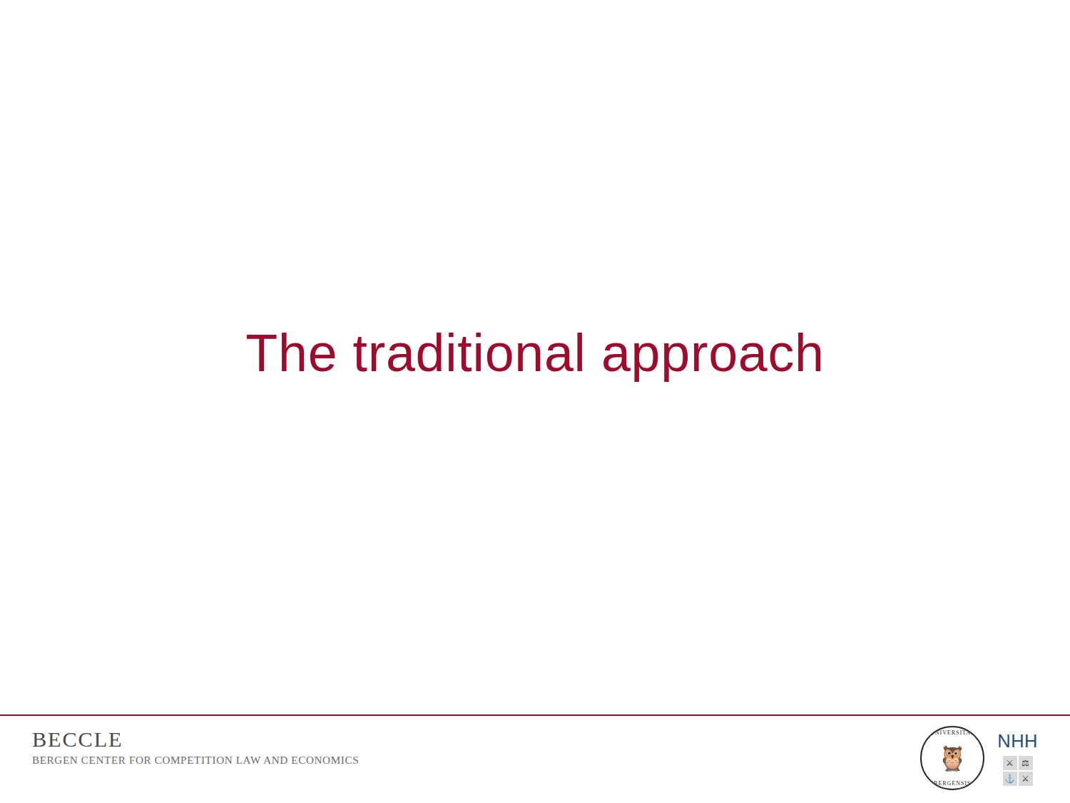The traditional approach
BECCLE Bergen Center for Competition Law and Economics
Universitas Bergensis
🦉
NHH
⚔
⚖
⚓
⚔